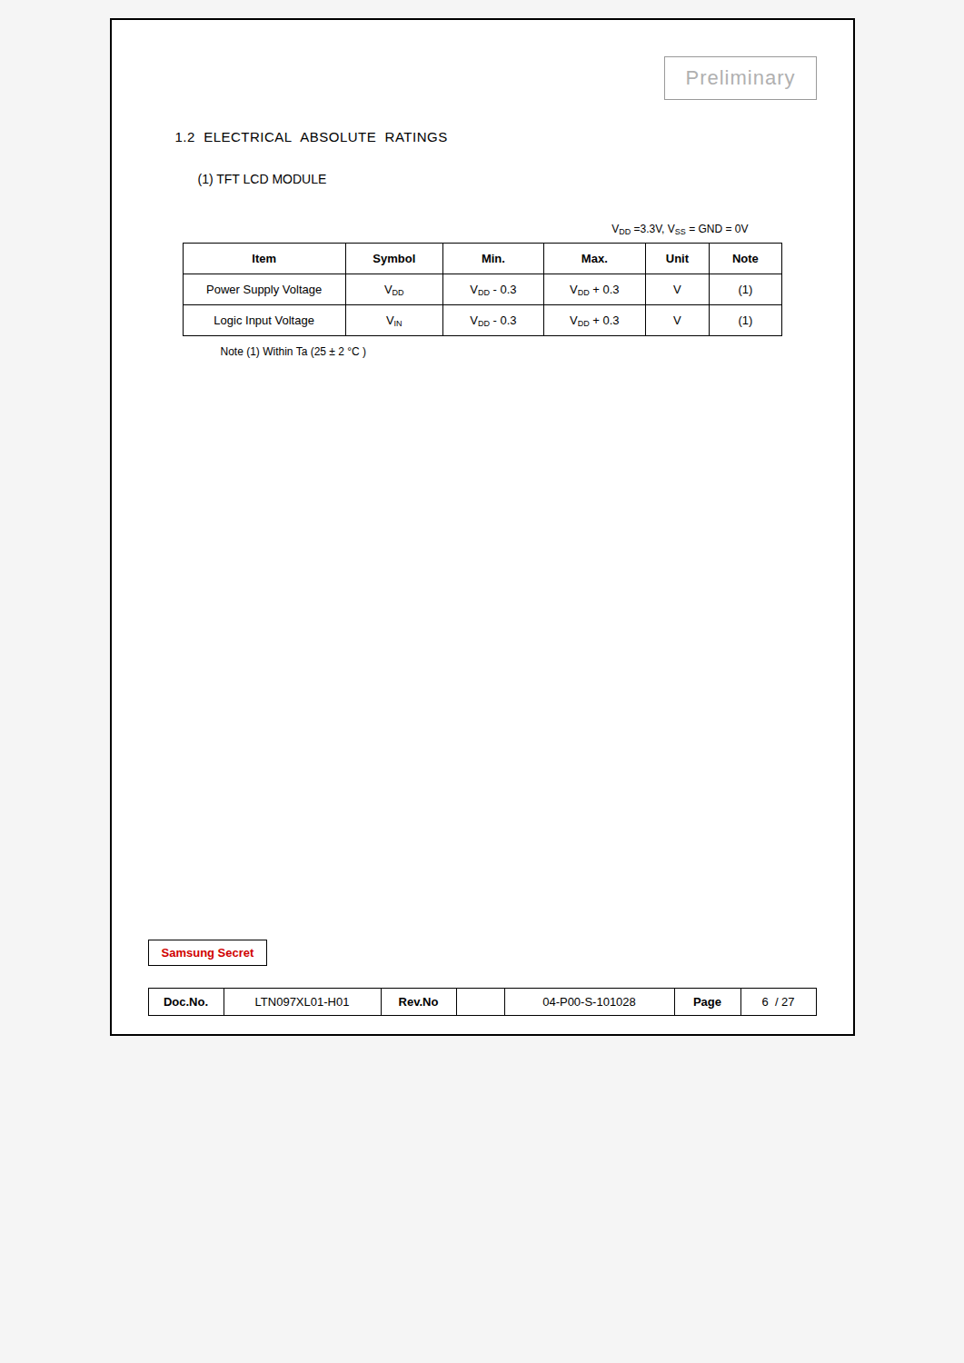Preliminary
1.2 ELECTRICAL ABSOLUTE RATINGS
(1) TFT LCD MODULE
VDD =3.3V, VSS = GND = 0V
| Item | Symbol | Min. | Max. | Unit | Note |
| --- | --- | --- | --- | --- | --- |
| Power Supply Voltage | V DD | V DD - 0.3 | V DD + 0.3 | V | (1) |
| Logic Input Voltage | V IN | V DD - 0.3 | V DD + 0.3 | V | (1) |
Note (1) Within Ta (25 ± 2 °C )
Samsung Secret
| Doc.No. | LTN097XL01-H01 | Rev.No | | 04-P00-S-101028 | Page | 6 / 27 |